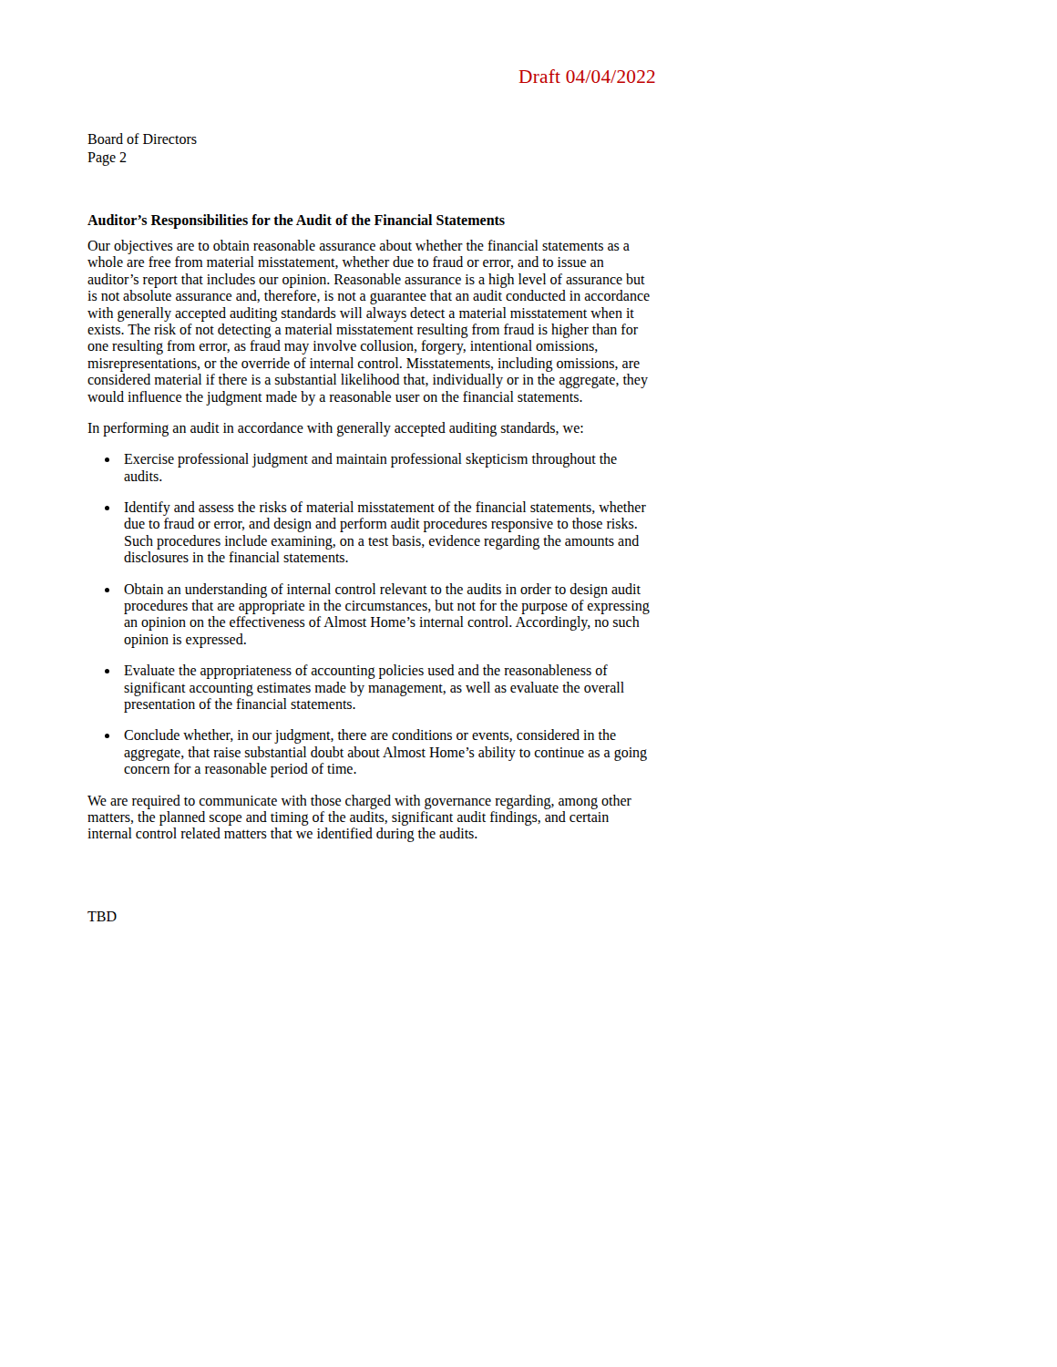Draft 04/04/2022
Board of Directors
Page 2
Auditor’s Responsibilities for the Audit of the Financial Statements
Our objectives are to obtain reasonable assurance about whether the financial statements as a whole are free from material misstatement, whether due to fraud or error, and to issue an auditor’s report that includes our opinion. Reasonable assurance is a high level of assurance but is not absolute assurance and, therefore, is not a guarantee that an audit conducted in accordance with generally accepted auditing standards will always detect a material misstatement when it exists. The risk of not detecting a material misstatement resulting from fraud is higher than for one resulting from error, as fraud may involve collusion, forgery, intentional omissions, misrepresentations, or the override of internal control. Misstatements, including omissions, are considered material if there is a substantial likelihood that, individually or in the aggregate, they would influence the judgment made by a reasonable user on the financial statements.
In performing an audit in accordance with generally accepted auditing standards, we:
Exercise professional judgment and maintain professional skepticism throughout the audits.
Identify and assess the risks of material misstatement of the financial statements, whether due to fraud or error, and design and perform audit procedures responsive to those risks. Such procedures include examining, on a test basis, evidence regarding the amounts and disclosures in the financial statements.
Obtain an understanding of internal control relevant to the audits in order to design audit procedures that are appropriate in the circumstances, but not for the purpose of expressing an opinion on the effectiveness of Almost Home’s internal control. Accordingly, no such opinion is expressed.
Evaluate the appropriateness of accounting policies used and the reasonableness of significant accounting estimates made by management, as well as evaluate the overall presentation of the financial statements.
Conclude whether, in our judgment, there are conditions or events, considered in the aggregate, that raise substantial doubt about Almost Home’s ability to continue as a going concern for a reasonable period of time.
We are required to communicate with those charged with governance regarding, among other matters, the planned scope and timing of the audits, significant audit findings, and certain internal control related matters that we identified during the audits.
TBD